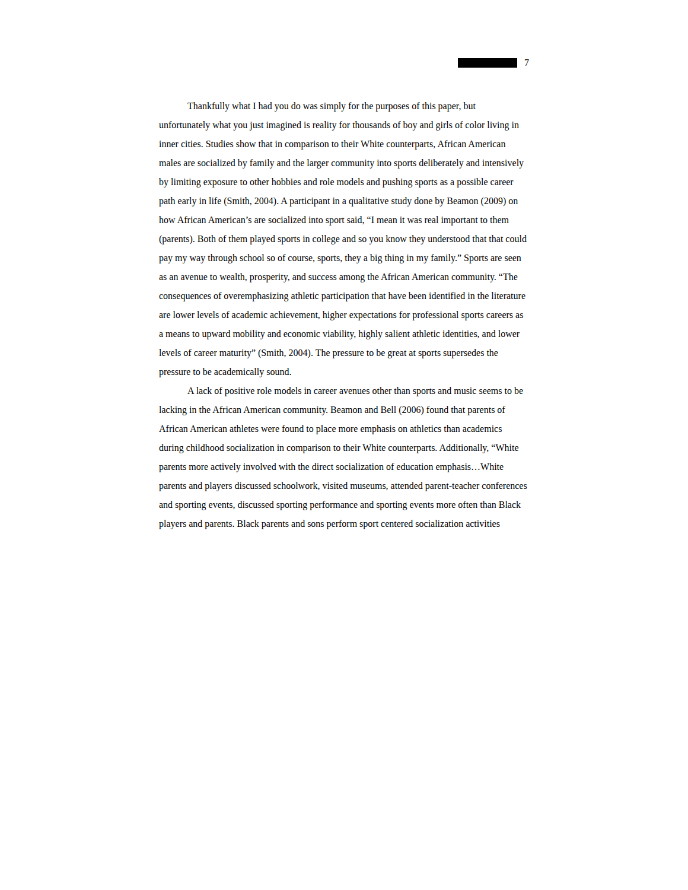7
Thankfully what I had you do was simply for the purposes of this paper, but unfortunately what you just imagined is reality for thousands of boy and girls of color living in inner cities. Studies show that in comparison to their White counterparts, African American males are socialized by family and the larger community into sports deliberately and intensively by limiting exposure to other hobbies and role models and pushing sports as a possible career path early in life (Smith, 2004). A participant in a qualitative study done by Beamon (2009) on how African American’s are socialized into sport said, “I mean it was real important to them (parents). Both of them played sports in college and so you know they understood that that could pay my way through school so of course, sports, they a big thing in my family.” Sports are seen as an avenue to wealth, prosperity, and success among the African American community. “The consequences of overemphasizing athletic participation that have been identified in the literature are lower levels of academic achievement, higher expectations for professional sports careers as a means to upward mobility and economic viability, highly salient athletic identities, and lower levels of career maturity” (Smith, 2004). The pressure to be great at sports supersedes the pressure to be academically sound.
A lack of positive role models in career avenues other than sports and music seems to be lacking in the African American community. Beamon and Bell (2006) found that parents of African American athletes were found to place more emphasis on athletics than academics during childhood socialization in comparison to their White counterparts. Additionally, “White parents more actively involved with the direct socialization of education emphasis…White parents and players discussed schoolwork, visited museums, attended parent-teacher conferences and sporting events, discussed sporting performance and sporting events more often than Black players and parents. Black parents and sons perform sport centered socialization activities